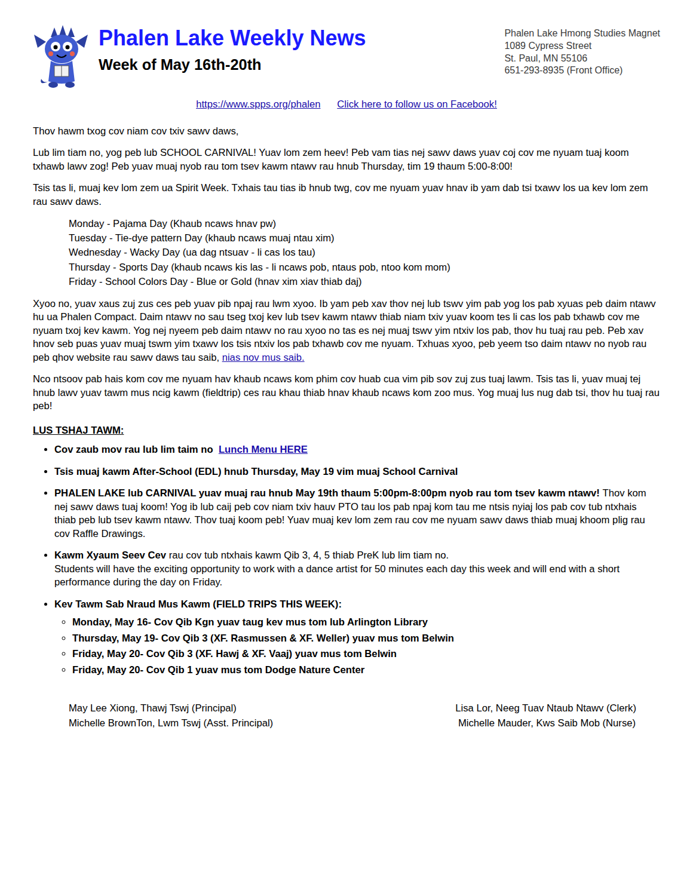Phalen Lake Weekly News
Week of May 16th-20th
Phalen Lake Hmong Studies Magnet
1089 Cypress Street
St. Paul, MN 55106
651-293-8935 (Front Office)
https://www.spps.org/phalen Click here to follow us on Facebook!
Thov hawm txog cov niam cov txiv sawv daws,
Lub lim tiam no, yog peb lub SCHOOL CARNIVAL! Yuav lom zem heev! Peb vam tias nej sawv daws yuav coj cov me nyuam tuaj koom txhawb lawv zog! Peb yuav muaj nyob rau tom tsev kawm ntawv rau hnub Thursday, tim 19 thaum 5:00-8:00!
Tsis tas li, muaj kev lom zem ua Spirit Week. Txhais tau tias ib hnub twg, cov me nyuam yuav hnav ib yam dab tsi txawv los ua kev lom zem rau sawv daws.
Monday - Pajama Day (Khaub ncaws hnav pw)
Tuesday - Tie-dye pattern Day (khaub ncaws muaj ntau xim)
Wednesday - Wacky Day (ua dag ntsuav - li cas los tau)
Thursday - Sports Day (khaub ncaws kis las - li ncaws pob, ntaus pob, ntoo kom mom)
Friday - School Colors Day - Blue or Gold (hnav xim xiav thiab daj)
Xyoo no, yuav xaus zuj zus ces peb yuav pib npaj rau lwm xyoo. Ib yam peb xav thov nej lub tswv yim pab yog los pab xyuas peb daim ntawv hu ua Phalen Compact. Daim ntawv no sau tseg txoj kev lub tsev kawm ntawv thiab niam txiv yuav koom tes li cas los pab txhawb cov me nyuam txoj kev kawm. Yog nej nyeem peb daim ntawv no rau xyoo no tas es nej muaj tswv yim ntxiv los pab, thov hu tuaj rau peb. Peb xav hnov seb puas yuav muaj tswm yim txawv los tsis ntxiv los pab txhawb cov me nyuam. Txhuas xyoo, peb yeem tso daim ntawv no nyob rau peb qhov website rau sawv daws tau saib, nias nov mus saib.
Nco ntsoov pab hais kom cov me nyuam hav khaub ncaws kom phim cov huab cua vim pib sov zuj zus tuaj lawm. Tsis tas li, yuav muaj tej hnub lawv yuav tawm mus ncig kawm (fieldtrip) ces rau khau thiab hnav khaub ncaws kom zoo mus. Yog muaj lus nug dab tsi, thov hu tuaj rau peb!
LUS TSHAJ TAWM:
Cov zaub mov rau lub lim taim no Lunch Menu HERE
Tsis muaj kawm After-School (EDL) hnub Thursday, May 19 vim muaj School Carnival
PHALEN LAKE lub CARNIVAL yuav muaj rau hnub May 19th thaum 5:00pm-8:00pm nyob rau tom tsev kawm ntawv! Thov kom nej sawv daws tuaj koom! Yog ib lub caij peb cov niam txiv hauv PTO tau los pab npaj kom tau me ntsis nyiaj los pab cov tub ntxhais thiab peb lub tsev kawm ntawv. Thov tuaj koom peb! Yuav muaj kev lom zem rau cov me nyuam sawv daws thiab muaj khoom plig rau cov Raffle Drawings.
Kawm Xyaum Seev Cev rau cov tub ntxhais kawm Qib 3, 4, 5 thiab PreK lub lim tiam no.
Students will have the exciting opportunity to work with a dance artist for 50 minutes each day this week and will end with a short performance during the day on Friday.
Kev Tawm Sab Nraud Mus Kawm (FIELD TRIPS THIS WEEK):
Monday, May 16- Cov Qib Kgn yuav taug kev mus tom lub Arlington Library
Thursday, May 19- Cov Qib 3 (XF. Rasmussen & XF. Weller) yuav mus tom Belwin
Friday, May 20- Cov Qib 3 (XF. Hawj & XF. Vaaj) yuav mus tom Belwin
Friday, May 20- Cov Qib 1 yuav mus tom Dodge Nature Center
May Lee Xiong, Thawj Tswj (Principal)
Michelle BrownTon, Lwm Tswj (Asst. Principal)
Lisa Lor, Neeg Tuav Ntaub Ntawv (Clerk)
Michelle Mauder, Kws Saib Mob (Nurse)